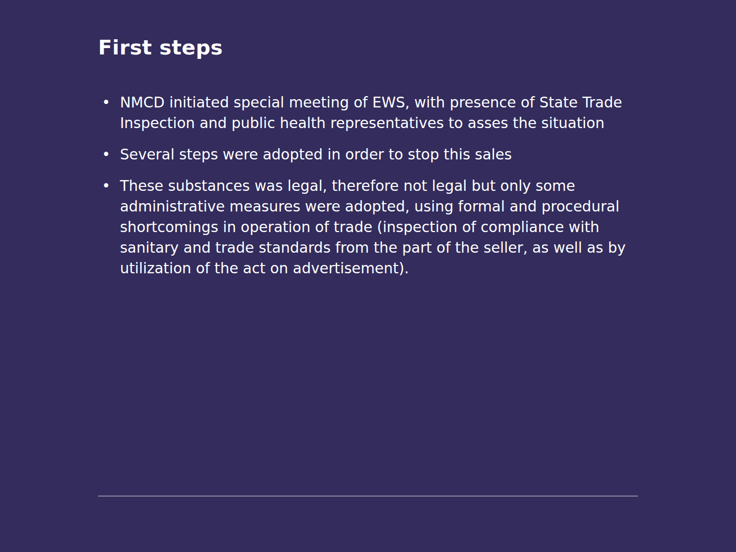First steps
NMCD initiated special meeting of EWS, with presence of State Trade Inspection and public health representatives to asses the situation
Several steps were adopted in order to stop this sales
These substances was legal, therefore not legal but only some administrative measures were adopted, using formal and procedural shortcomings in operation of trade (inspection of compliance with sanitary and trade standards from the part of the seller, as well as by utilization of the act on advertisement).